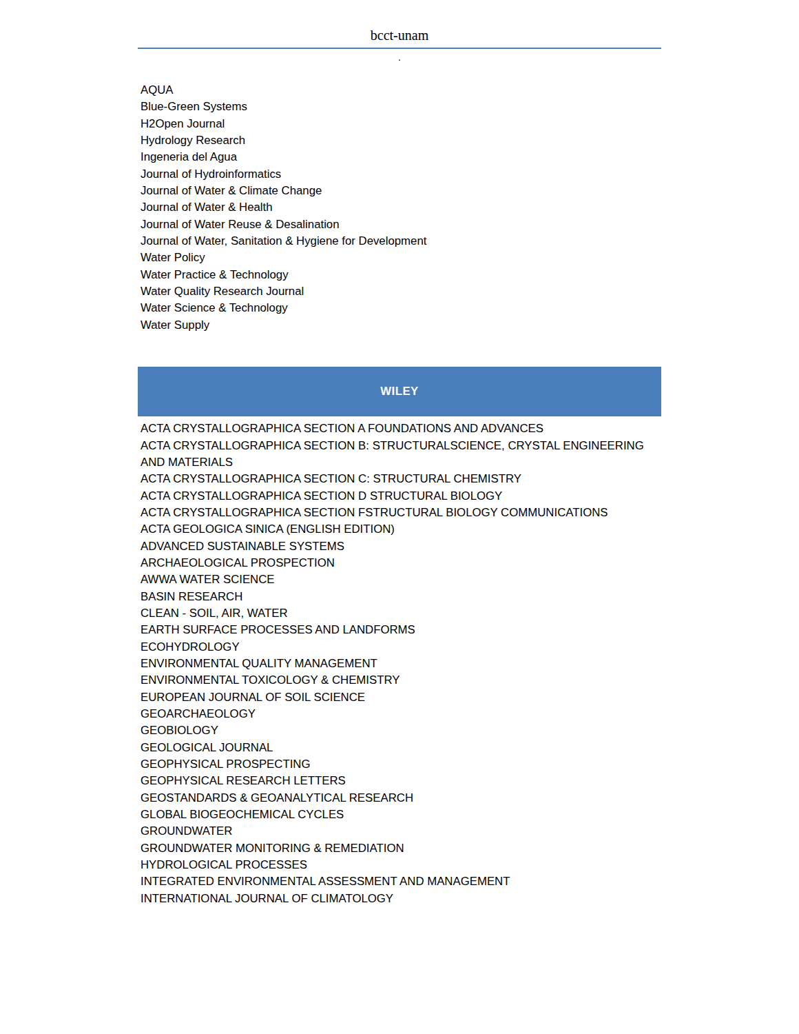bcct-unam
.
AQUA
Blue-Green Systems
H2Open Journal
Hydrology Research
Ingeneria del Agua
Journal of Hydroinformatics
Journal of Water & Climate Change
Journal of Water & Health
Journal of Water Reuse & Desalination
Journal of Water, Sanitation & Hygiene for Development
Water Policy
Water Practice & Technology
Water Quality Research Journal
Water Science & Technology
Water Supply
WILEY
ACTA CRYSTALLOGRAPHICA SECTION A FOUNDATIONS AND ADVANCES
ACTA CRYSTALLOGRAPHICA SECTION B: STRUCTURALSCIENCE, CRYSTAL ENGINEERING AND MATERIALS
ACTA CRYSTALLOGRAPHICA SECTION C: STRUCTURAL CHEMISTRY
ACTA CRYSTALLOGRAPHICA SECTION D STRUCTURAL BIOLOGY
ACTA CRYSTALLOGRAPHICA SECTION FSTRUCTURAL BIOLOGY COMMUNICATIONS
ACTA GEOLOGICA SINICA (ENGLISH EDITION)
ADVANCED SUSTAINABLE SYSTEMS
ARCHAEOLOGICAL PROSPECTION
AWWA WATER SCIENCE
BASIN RESEARCH
CLEAN - SOIL, AIR, WATER
EARTH SURFACE PROCESSES AND LANDFORMS
ECOHYDROLOGY
ENVIRONMENTAL QUALITY MANAGEMENT
ENVIRONMENTAL TOXICOLOGY & CHEMISTRY
EUROPEAN JOURNAL OF SOIL SCIENCE
GEOARCHAEOLOGY
GEOBIOLOGY
GEOLOGICAL JOURNAL
GEOPHYSICAL PROSPECTING
GEOPHYSICAL RESEARCH LETTERS
GEOSTANDARDS & GEOANALYTICAL RESEARCH
GLOBAL BIOGEOCHEMICAL CYCLES
GROUNDWATER
GROUNDWATER MONITORING & REMEDIATION
HYDROLOGICAL PROCESSES
INTEGRATED ENVIRONMENTAL ASSESSMENT AND MANAGEMENT
INTERNATIONAL JOURNAL OF CLIMATOLOGY